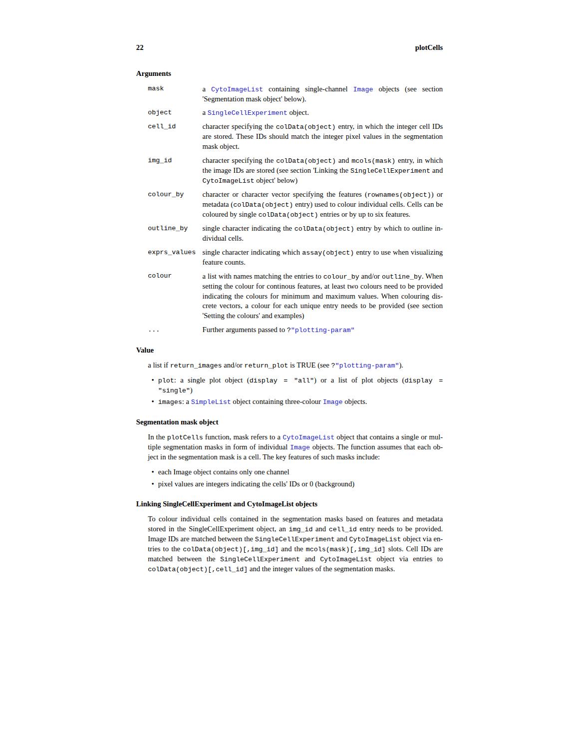22 plotCells
Arguments
mask
a CytoImageList containing single-channel Image objects (see section 'Segmentation mask object' below).
object
a SingleCellExperiment object.
cell_id
character specifying the colData(object) entry, in which the integer cell IDs are stored. These IDs should match the integer pixel values in the segmentation mask object.
img_id
character specifying the colData(object) and mcols(mask) entry, in which the image IDs are stored (see section 'Linking the SingleCellExperiment and CytoImageList object' below)
colour_by
character or character vector specifying the features (rownames(object)) or metadata (colData(object) entry) used to colour individual cells. Cells can be coloured by single colData(object) entries or by up to six features.
outline_by
single character indicating the colData(object) entry by which to outline individual cells.
exprs_values
single character indicating which assay(object) entry to use when visualizing feature counts.
colour
a list with names matching the entries to colour_by and/or outline_by. When setting the colour for continous features, at least two colours need to be provided indicating the colours for minimum and maximum values. When colouring discrete vectors, a colour for each unique entry needs to be provided (see section 'Setting the colours' and examples)
...
Further arguments passed to ?"plotting-param"
Value
a list if return_images and/or return_plot is TRUE (see ?"plotting-param").
plot: a single plot object (display = "all") or a list of plot objects (display = "single")
images: a SimpleList object containing three-colour Image objects.
Segmentation mask object
In the plotCells function, mask refers to a CytoImageList object that contains a single or multiple segmentation masks in form of individual Image objects. The function assumes that each object in the segmentation mask is a cell. The key features of such masks include:
each Image object contains only one channel
pixel values are integers indicating the cells' IDs or 0 (background)
Linking SingleCellExperiment and CytoImageList objects
To colour individual cells contained in the segmentation masks based on features and metadata stored in the SingleCellExperiment object, an img_id and cell_id entry needs to be provided. Image IDs are matched between the SingleCellExperiment and CytoImageList object via entries to the colData(object)[,img_id] and the mcols(mask)[,img_id] slots. Cell IDs are matched between the SingleCellExperiment and CytoImageList object via entries to colData(object)[,cell_id] and the integer values of the segmentation masks.